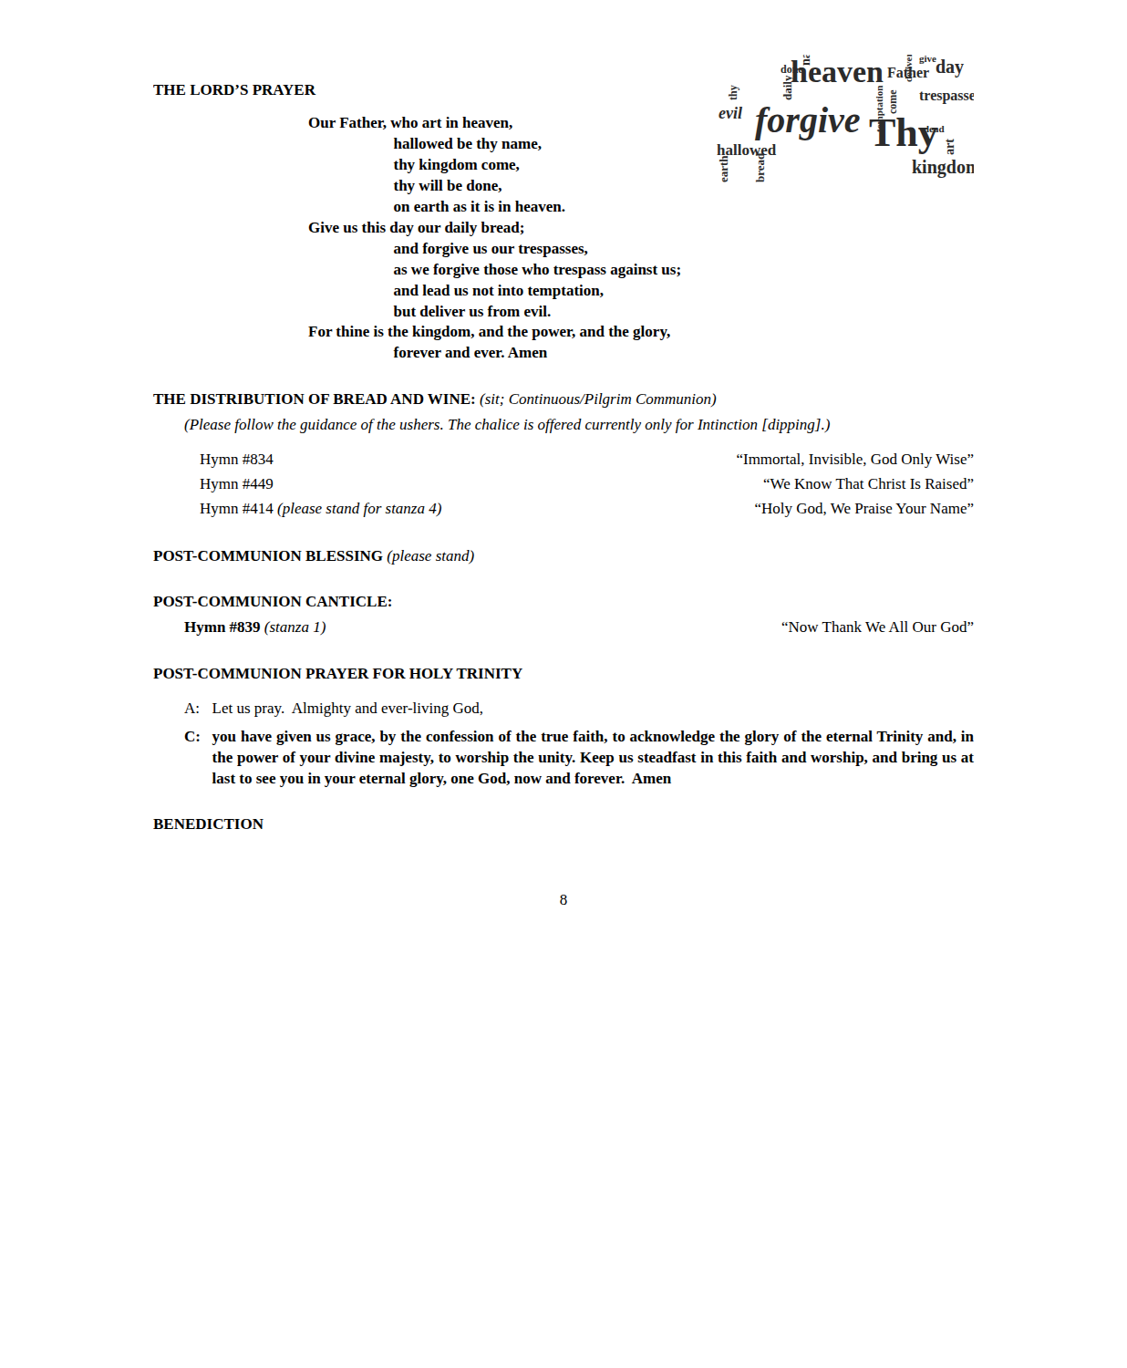Word cloud: heaven, forgive, Thy, kingdom, Father, name, day, trespasses, evil, daily, done, hallowed, earth, bread, art, come, deliver, lead, temptation, give heaven forgive Thy kingdom Father name day trespasses evil daily done hallowed earth bread art come deliver lead temptation give thy
The Lord’s Prayer
Our Father, who art in heaven, hallowed be thy name, thy kingdom come, thy will be done, on earth as it is in heaven. Give us this day our daily bread; and forgive us our trespasses, as we forgive those who trespass against us; and lead us not into temptation, but deliver us from evil. For thine is the kingdom, and the power, and the glory, forever and ever. Amen
The Distribution of Bread and Wine: (sit; Continuous/Pilgrim Communion)
(Please follow the guidance of the ushers. The chalice is offered currently only for Intinction [dipping].)
| Hymn #834 | “Immortal, Invisible, God Only Wise” |
| Hymn #449 | “We Know That Christ Is Raised” |
| Hymn #414 (please stand for stanza 4) | “Holy God, We Praise Your Name” |
Post-Communion Blessing (please stand)
Post-Communion Canticle:
Hymn #839 (stanza 1) “Now Thank We All Our God”
Post-Communion Prayer for Holy Trinity
A:
Let us pray. Almighty and ever-living God,
C:
you have given us grace, by the confession of the true faith, to acknowledge the glory of the eternal Trinity and, in the power of your divine majesty, to worship the unity. Keep us steadfast in this faith and worship, and bring us at last to see you in your eternal glory, one God, now and forever. Amen
Benediction
8